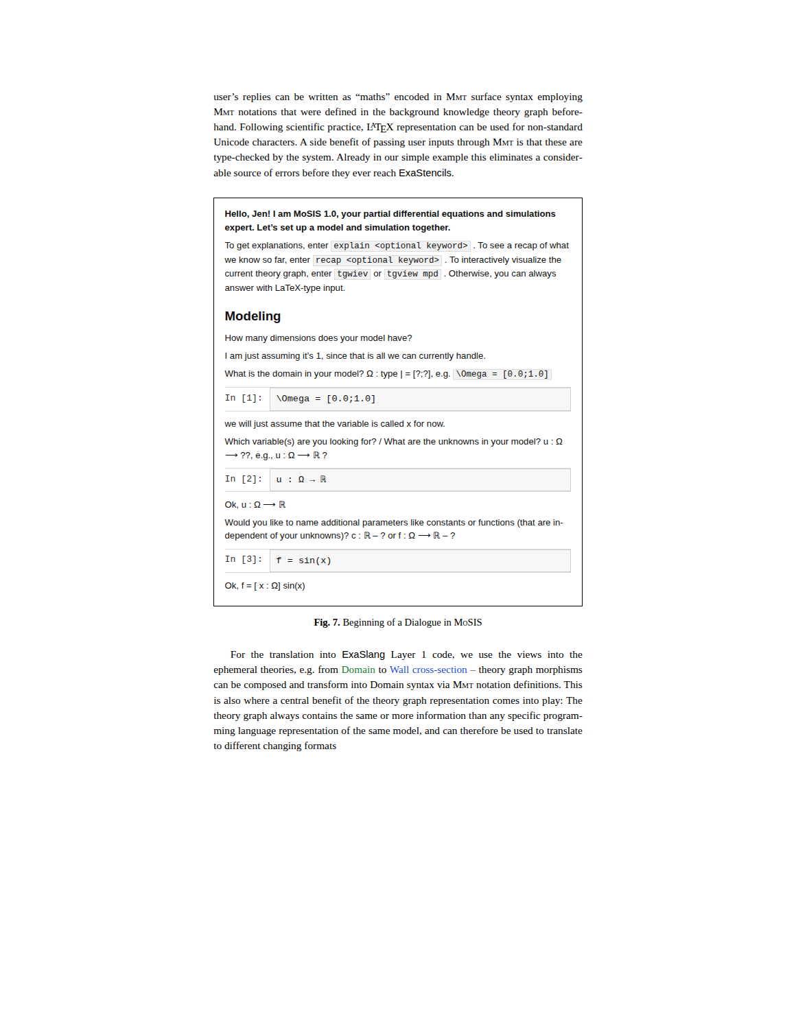user’s replies can be written as “maths” encoded in Mmt surface syntax employing Mmt notations that were defined in the background knowledge theory graph beforehand. Following scientific practice, La Te X representation can be used for non-standard Unicode characters. A side benefit of passing user inputs through Mmt is that these are type-checked by the system. Already in our simple example this eliminates a considerable source of errors before they ever reach ExaStencils.
Hello, Jen! I am MoSIS 1.0, your partial differential equations and simulations expert. Let’s set up a model and simulation together.
To get explanations, enter explain <optional keyword> . To see a recap of what we know so far, enter recap <optional keyword> . To interactively visualize the current theory graph, enter tgwiev or tgview mpd . Otherwise, you can always answer with LaTeX-type input.
Modeling
How many dimensions does your model have?
I am just assuming it’s 1, since that is all we can currently handle.
What is the domain in your model? Ω : type | = [?;?], e.g. \Omega = [0.0;1.0]
In [1]:
\Omega = [0.0;1.0]
we will just assume that the variable is called x for now.
Which variable(s) are you looking for? / What are the unknowns in your model? u : Ω ⟶ ??, e.g., u : Ω ⟶ ℝ ?
In [2]:
u : Ω → ℝ
Ok, u : Ω ⟶ ℝ
Would you like to name additional parameters like constants or functions (that are independent of your unknowns)? c : ℝ – ? or f : Ω ⟶ ℝ – ?
In [3]:
f = sin(x)
Ok, f = [ x : Ω] sin(x)
Fig. 7. Beginning of a Dialogue in MoSIS
For the translation into ExaSlang Layer 1 code, we use the views into the ephemeral theories, e.g. from Domain to Wall cross-section – theory graph morphisms can be composed and transform into Domain syntax via Mmt notation definitions. This is also where a central benefit of the theory graph representation comes into play: The theory graph always contains the same or more information than any specific programming language representation of the same model, and can therefore be used to translate to different changing formats